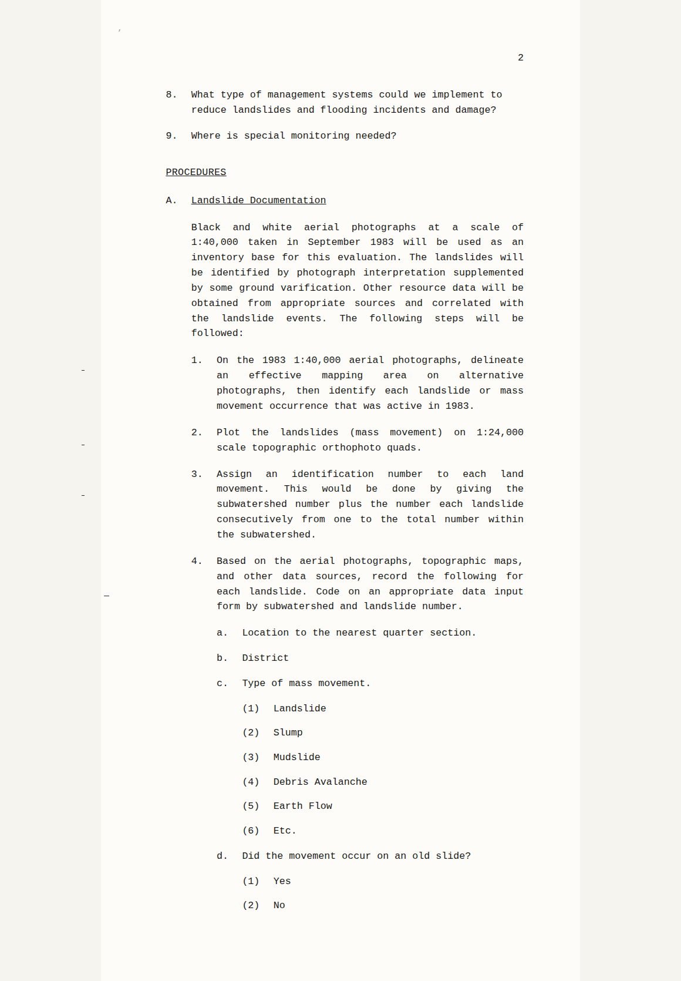,
2
8. What type of management systems could we implement to reduce landslides and flooding incidents and damage?
9. Where is special monitoring needed?
PROCEDURES
A. Landslide Documentation
Black and white aerial photographs at a scale of 1:40,000 taken in September 1983 will be used as an inventory base for this evaluation. The landslides will be identified by photograph interpretation supplemented by some ground varification. Other resource data will be obtained from appropriate sources and correlated with the landslide events. The following steps will be followed:
1. On the 1983 1:40,000 aerial photographs, delineate an effective mapping area on alternative photographs, then identify each landslide or mass movement occurrence that was active in 1983.
2. Plot the landslides (mass movement) on 1:24,000 scale topographic orthophoto quads.
3. Assign an identification number to each land movement. This would be done by giving the subwatershed number plus the number each landslide consecutively from one to the total number within the subwatershed.
4. Based on the aerial photographs, topographic maps, and other data sources, record the following for each landslide. Code on an appropriate data input form by subwatershed and landslide number.
a. Location to the nearest quarter section.
b. District
c. Type of mass movement.
(1) Landslide
(2) Slump
(3) Mudslide
(4) Debris Avalanche
(5) Earth Flow
(6) Etc.
d. Did the movement occur on an old slide?
(1) Yes
(2) No